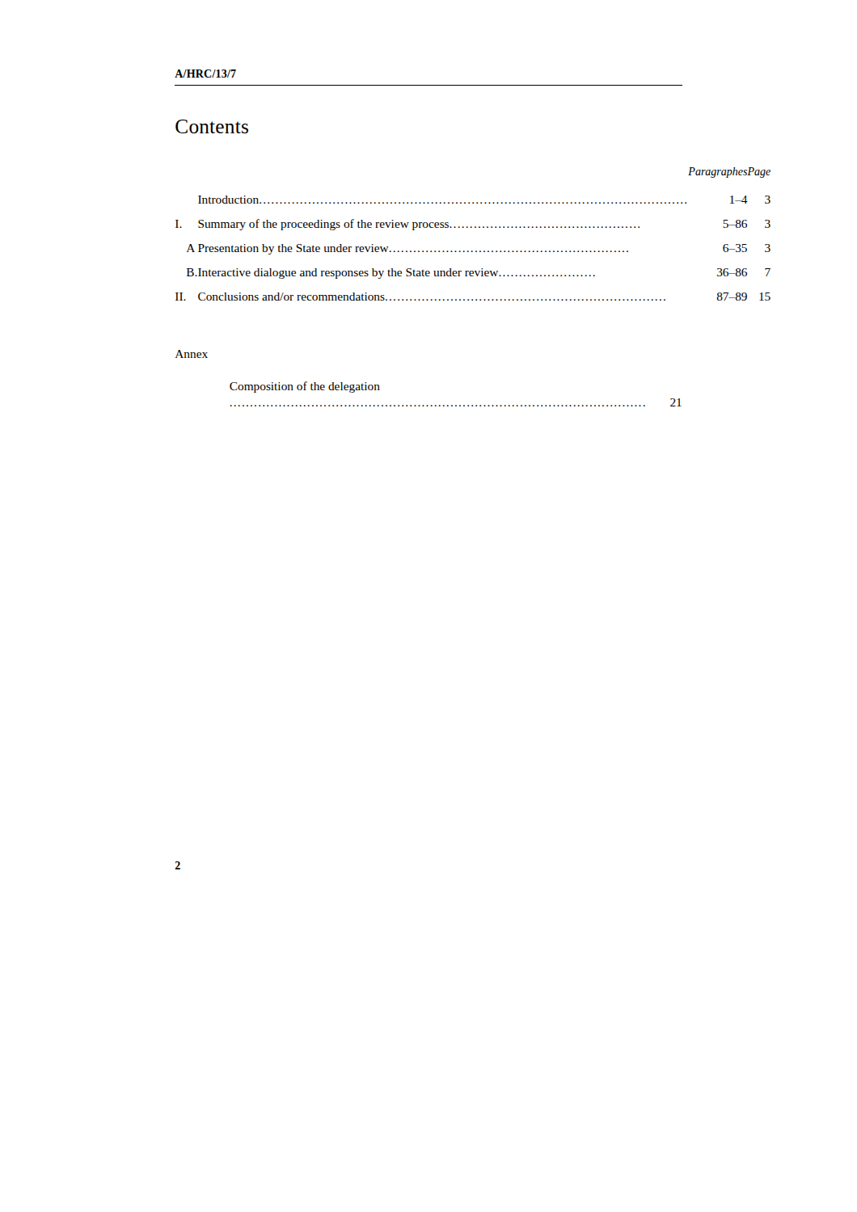A/HRC/13/7
Contents
| | | | Paragraphes | Page |
| | | Introduction ......................................................................................................... | 1–4 | 3 |
| I. | | Summary of the proceedings of the review process ............................................... | 5–86 | 3 |
| | A | Presentation by the State under review ........................................................... | 6–35 | 3 |
| | B. | Interactive dialogue and responses by the State under review ........................ | 36–86 | 7 |
| II. | | Conclusions and/or recommendations ..................................................................... | 87–89 | 15 |
Annex
| Composition of the delegation ...................................................................................................... | 21 |
2